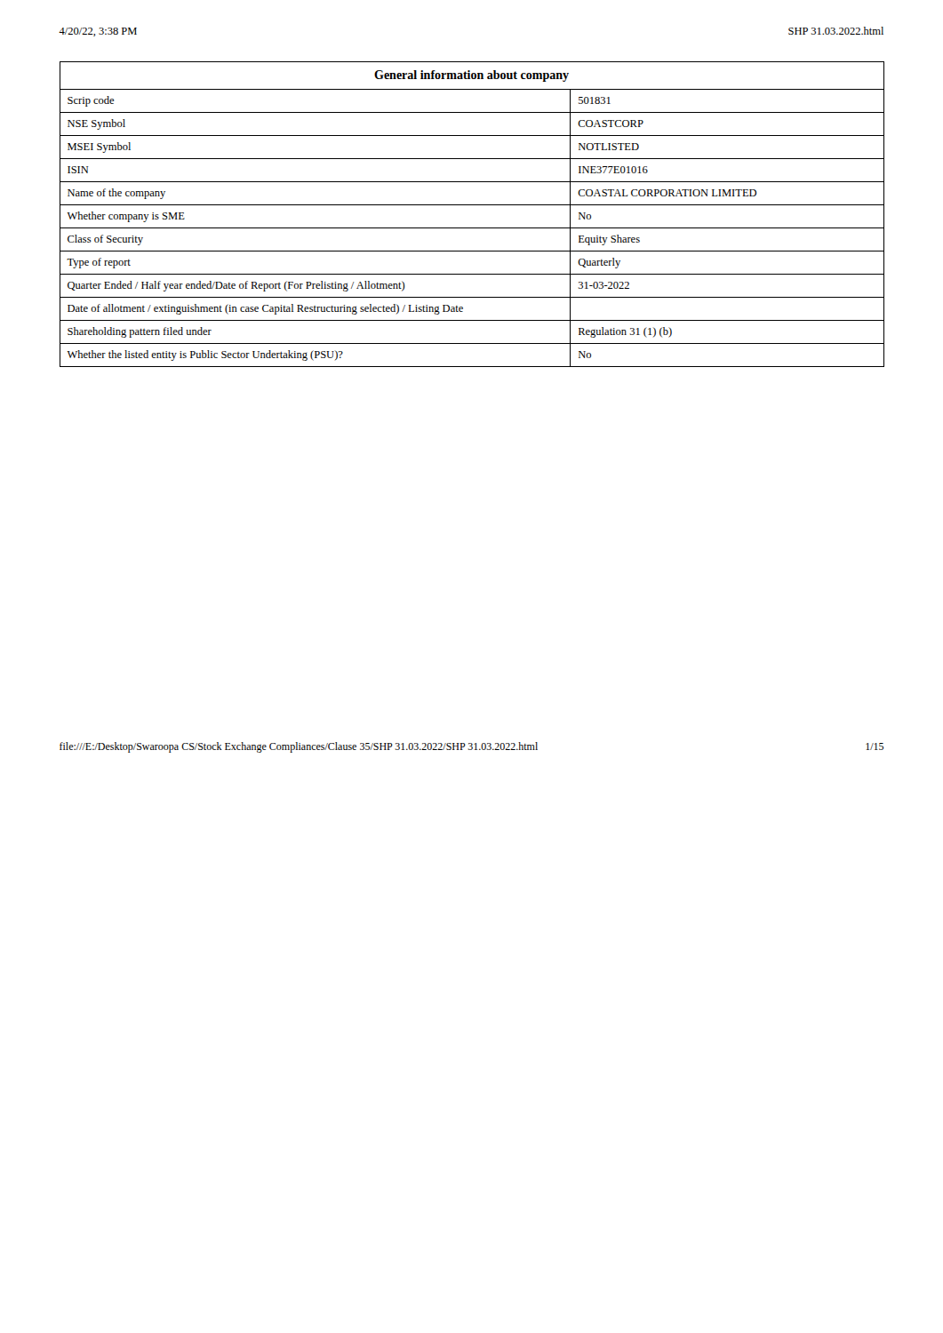4/20/22, 3:38 PM SHP 31.03.2022.html
General information about company
| Scrip code | 501831 |
| NSE Symbol | COASTCORP |
| MSEI Symbol | NOTLISTED |
| ISIN | INE377E01016 |
| Name of the company | COASTAL CORPORATION LIMITED |
| Whether company is SME | No |
| Class of Security | Equity Shares |
| Type of report | Quarterly |
| Quarter Ended / Half year ended/Date of Report (For Prelisting / Allotment) | 31-03-2022 |
| Date of allotment / extinguishment (in case Capital Restructuring selected) / Listing Date | |
| Shareholding pattern filed under | Regulation 31 (1) (b) |
| Whether the listed entity is Public Sector Undertaking (PSU)? | No |
file:///E:/Desktop/Swaroopa CS/Stock Exchange Compliances/Clause 35/SHP 31.03.2022/SHP 31.03.2022.html 1/15